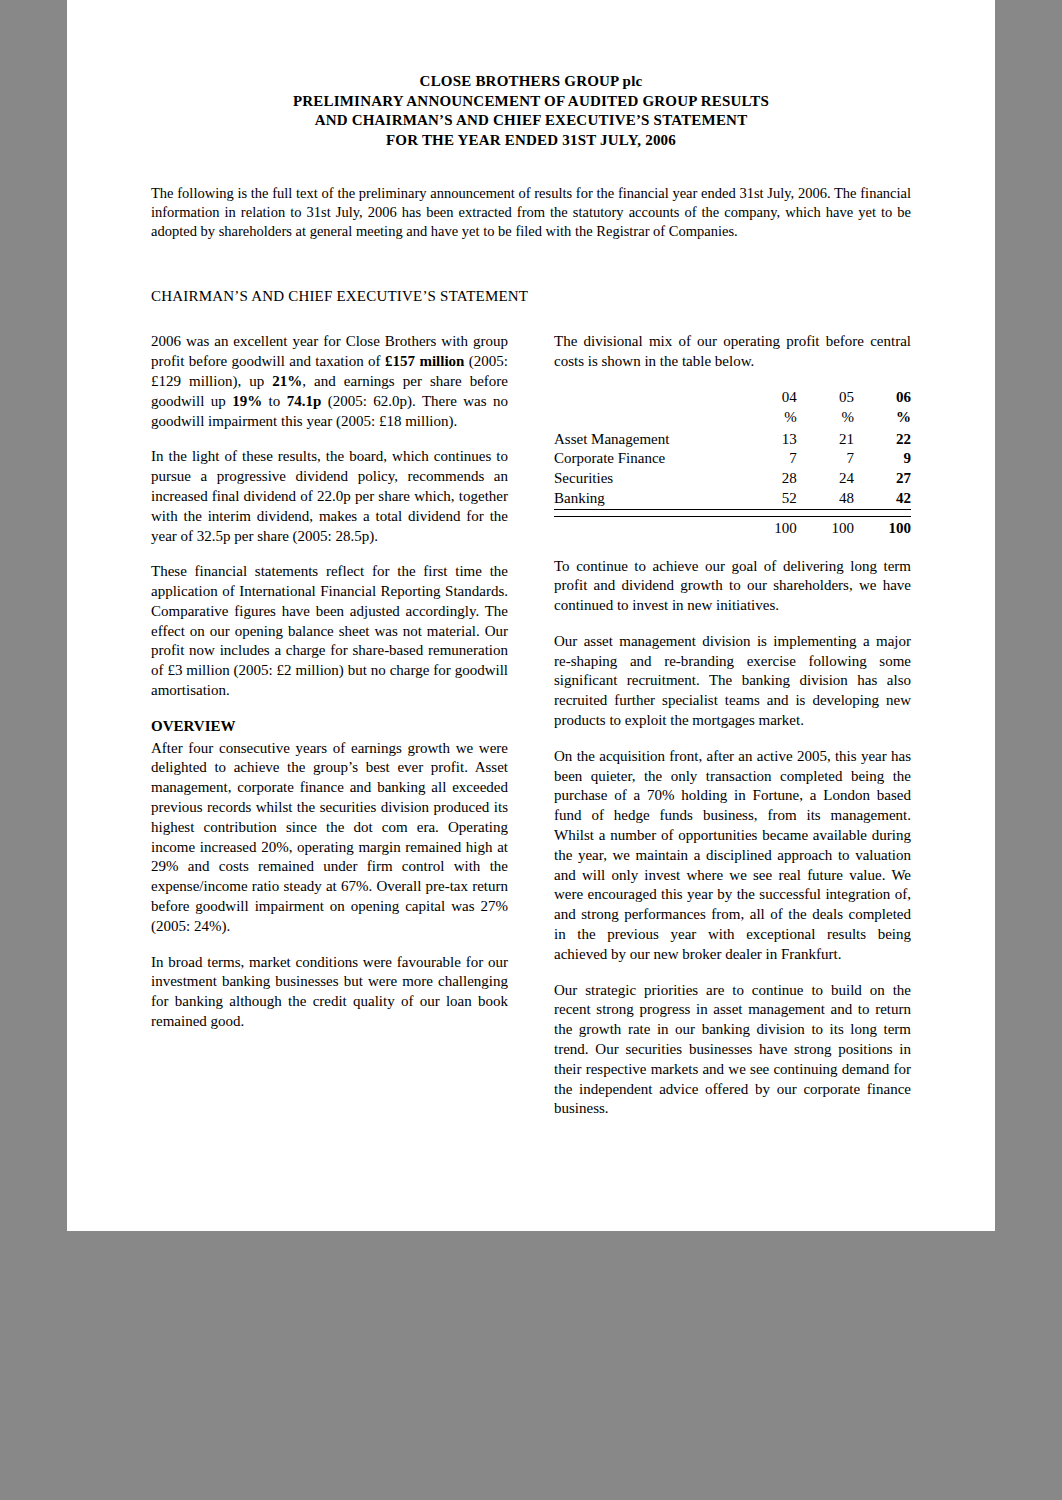CLOSE BROTHERS GROUP plc
PRELIMINARY ANNOUNCEMENT OF AUDITED GROUP RESULTS
AND CHAIRMAN’S AND CHIEF EXECUTIVE’S STATEMENT
FOR THE YEAR ENDED 31ST JULY, 2006
The following is the full text of the preliminary announcement of results for the financial year ended 31st July, 2006. The financial information in relation to 31st July, 2006 has been extracted from the statutory accounts of the company, which have yet to be adopted by shareholders at general meeting and have yet to be filed with the Registrar of Companies.
CHAIRMAN’S AND CHIEF EXECUTIVE’S STATEMENT
2006 was an excellent year for Close Brothers with group profit before goodwill and taxation of £157 million (2005: £129 million), up 21%, and earnings per share before goodwill up 19% to 74.1p (2005: 62.0p). There was no goodwill impairment this year (2005: £18 million).
In the light of these results, the board, which continues to pursue a progressive dividend policy, recommends an increased final dividend of 22.0p per share which, together with the interim dividend, makes a total dividend for the year of 32.5p per share (2005: 28.5p).
These financial statements reflect for the first time the application of International Financial Reporting Standards. Comparative figures have been adjusted accordingly. The effect on our opening balance sheet was not material. Our profit now includes a charge for share-based remuneration of £3 million (2005: £2 million) but no charge for goodwill amortisation.
OVERVIEW
After four consecutive years of earnings growth we were delighted to achieve the group’s best ever profit. Asset management, corporate finance and banking all exceeded previous records whilst the securities division produced its highest contribution since the dot com era. Operating income increased 20%, operating margin remained high at 29% and costs remained under firm control with the expense/income ratio steady at 67%. Overall pre-tax return before goodwill impairment on opening capital was 27% (2005: 24%).
In broad terms, market conditions were favourable for our investment banking businesses but were more challenging for banking although the credit quality of our loan book remained good.
The divisional mix of our operating profit before central costs is shown in the table below.
| | 04 | 05 | 06 |
| | % | % | % |
| Asset Management | 13 | 21 | 22 |
| Corporate Finance | 7 | 7 | 9 |
| Securities | 28 | 24 | 27 |
| Banking | 52 | 48 | 42 |
| | 100 | 100 | 100 |
To continue to achieve our goal of delivering long term profit and dividend growth to our shareholders, we have continued to invest in new initiatives.
Our asset management division is implementing a major re-shaping and re-branding exercise following some significant recruitment. The banking division has also recruited further specialist teams and is developing new products to exploit the mortgages market.
On the acquisition front, after an active 2005, this year has been quieter, the only transaction completed being the purchase of a 70% holding in Fortune, a London based fund of hedge funds business, from its management. Whilst a number of opportunities became available during the year, we maintain a disciplined approach to valuation and will only invest where we see real future value. We were encouraged this year by the successful integration of, and strong performances from, all of the deals completed in the previous year with exceptional results being achieved by our new broker dealer in Frankfurt.
Our strategic priorities are to continue to build on the recent strong progress in asset management and to return the growth rate in our banking division to its long term trend. Our securities businesses have strong positions in their respective markets and we see continuing demand for the independent advice offered by our corporate finance business.